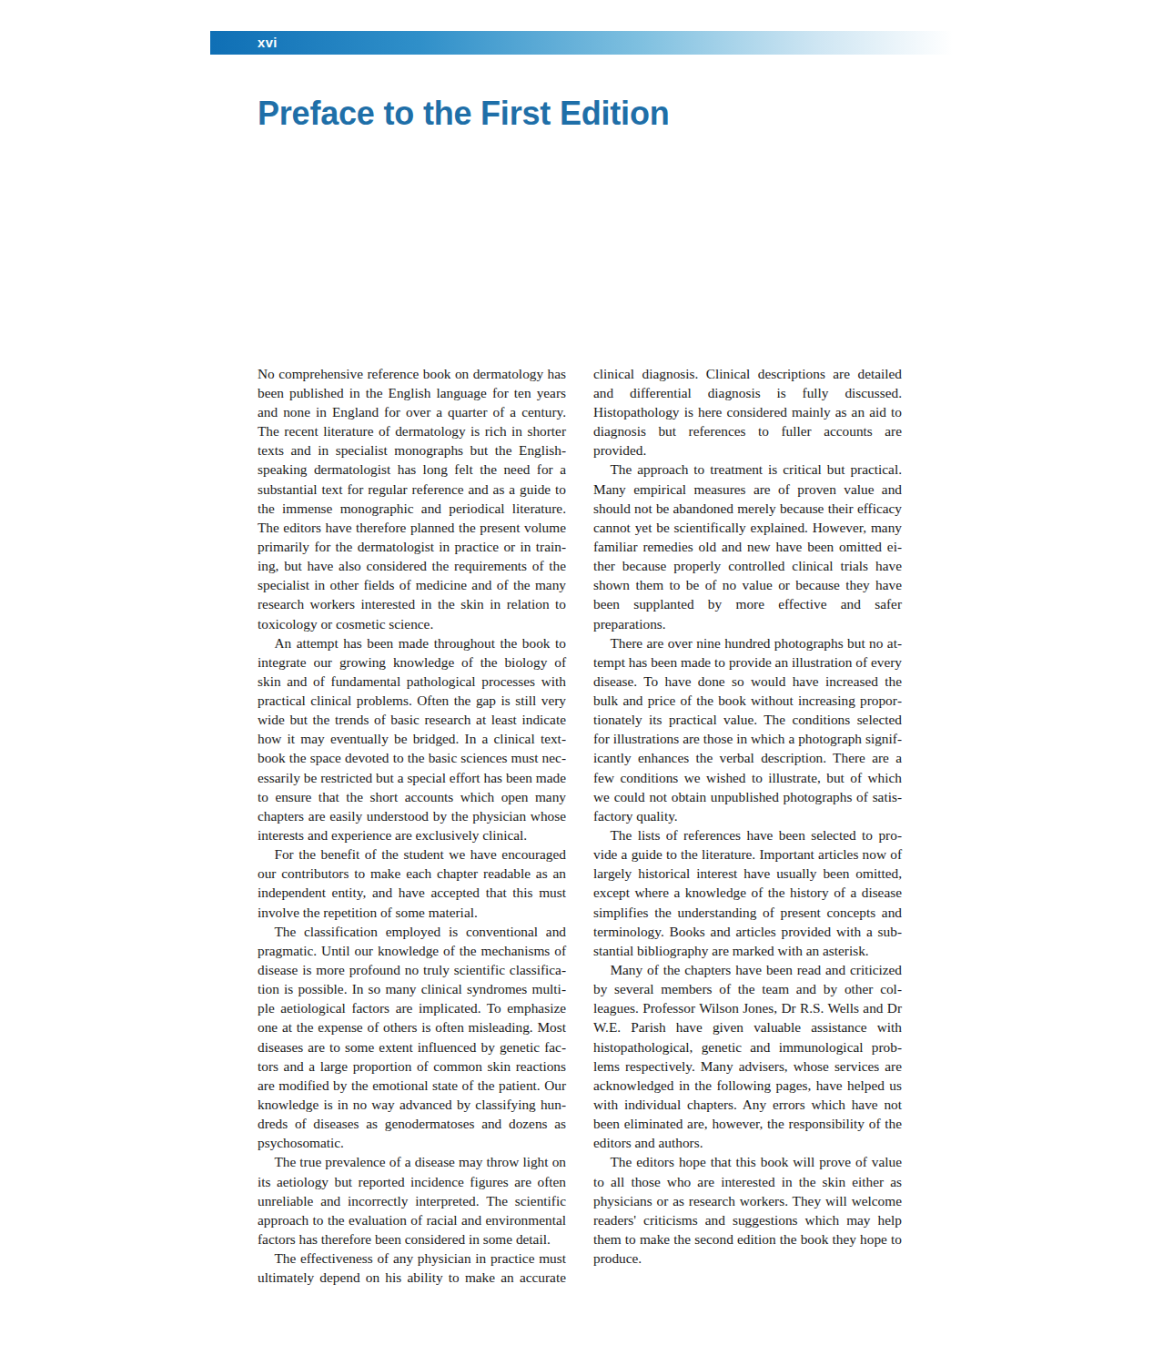xvi
Preface to the First Edition
No comprehensive reference book on dermatology has been published in the English language for ten years and none in England for over a quarter of a century. The recent literature of dermatology is rich in shorter texts and in specialist monographs but the English-speaking dermatologist has long felt the need for a substantial text for regular reference and as a guide to the immense monographic and periodical literature. The editors have therefore planned the present volume primarily for the dermatologist in practice or in training, but have also considered the requirements of the specialist in other fields of medicine and of the many research workers interested in the skin in relation to toxicology or cosmetic science.
An attempt has been made throughout the book to integrate our growing knowledge of the biology of skin and of fundamental pathological processes with practical clinical problems. Often the gap is still very wide but the trends of basic research at least indicate how it may eventually be bridged. In a clinical textbook the space devoted to the basic sciences must necessarily be restricted but a special effort has been made to ensure that the short accounts which open many chapters are easily understood by the physician whose interests and experience are exclusively clinical.
For the benefit of the student we have encouraged our contributors to make each chapter readable as an independent entity, and have accepted that this must involve the repetition of some material.
The classification employed is conventional and pragmatic. Until our knowledge of the mechanisms of disease is more profound no truly scientific classification is possible. In so many clinical syndromes multiple aetiological factors are implicated. To emphasize one at the expense of others is often misleading. Most diseases are to some extent influenced by genetic factors and a large proportion of common skin reactions are modified by the emotional state of the patient. Our knowledge is in no way advanced by classifying hundreds of diseases as genodermatoses and dozens as psychosomatic.
The true prevalence of a disease may throw light on its aetiology but reported incidence figures are often unreliable and incorrectly interpreted. The scientific approach to the evaluation of racial and environmental factors has therefore been considered in some detail.
The effectiveness of any physician in practice must ultimately depend on his ability to make an accurate clinical diagnosis. Clinical descriptions are detailed and differential diagnosis is fully discussed. Histopathology is here considered mainly as an aid to diagnosis but references to fuller accounts are provided.
The approach to treatment is critical but practical. Many empirical measures are of proven value and should not be abandoned merely because their efficacy cannot yet be scientifically explained. However, many familiar remedies old and new have been omitted either because properly controlled clinical trials have shown them to be of no value or because they have been supplanted by more effective and safer preparations.
There are over nine hundred photographs but no attempt has been made to provide an illustration of every disease. To have done so would have increased the bulk and price of the book without increasing proportionately its practical value. The conditions selected for illustrations are those in which a photograph significantly enhances the verbal description. There are a few conditions we wished to illustrate, but of which we could not obtain unpublished photographs of satisfactory quality.
The lists of references have been selected to provide a guide to the literature. Important articles now of largely historical interest have usually been omitted, except where a knowledge of the history of a disease simplifies the understanding of present concepts and terminology. Books and articles provided with a substantial bibliography are marked with an asterisk.
Many of the chapters have been read and criticized by several members of the team and by other colleagues. Professor Wilson Jones, Dr R.S. Wells and Dr W.E. Parish have given valuable assistance with histopathological, genetic and immunological problems respectively. Many advisers, whose services are acknowledged in the following pages, have helped us with individual chapters. Any errors which have not been eliminated are, however, the responsibility of the editors and authors.
The editors hope that this book will prove of value to all those who are interested in the skin either as physicians or as research workers. They will welcome readers' criticisms and suggestions which may help them to make the second edition the book they hope to produce.